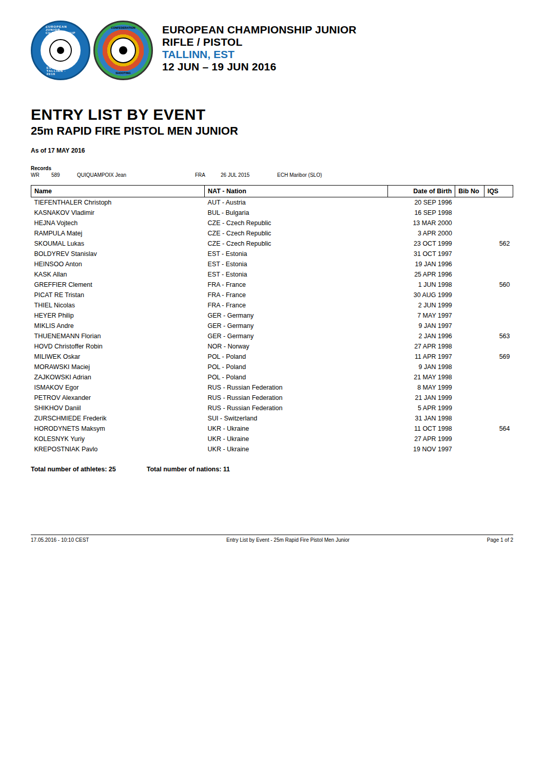EUROPEAN JUNIOR CHAMPIONSHIP ESTONIA · TALLINN · 2016
CONFEDERATION SHOOTING
EUROPEAN CHAMPIONSHIP JUNIOR
RIFLE / PISTOL
TALLINN, EST
12 JUN – 19 JUN 2016
ENTRY LIST BY EVENT
25m RAPID FIRE PISTOL MEN JUNIOR
As of 17 MAY 2016
Records
WR 589 QUIQUAMPOIX Jean FRA 26 JUL 2015 ECH Maribor (SLO)
| Name | NAT - Nation | Date of Birth | Bib No | IQS |
| --- | --- | --- | --- | --- |
| TIEFENTHALER Christoph | AUT - Austria | 20 SEP 1996 | | |
| KASNAKOV Vladimir | BUL - Bulgaria | 16 SEP 1998 | | |
| HEJNA Vojtech | CZE - Czech Republic | 13 MAR 2000 | | |
| RAMPULA Matej | CZE - Czech Republic | 3 APR 2000 | | |
| SKOUMAL Lukas | CZE - Czech Republic | 23 OCT 1999 | | 562 |
| BOLDYREV Stanislav | EST - Estonia | 31 OCT 1997 | | |
| HEINSOO Anton | EST - Estonia | 19 JAN 1996 | | |
| KASK Allan | EST - Estonia | 25 APR 1996 | | |
| GREFFIER Clement | FRA - France | 1 JUN 1998 | | 560 |
| PICAT RE Tristan | FRA - France | 30 AUG 1999 | | |
| THIEL Nicolas | FRA - France | 2 JUN 1999 | | |
| HEYER Philip | GER - Germany | 7 MAY 1997 | | |
| MIKLIS Andre | GER - Germany | 9 JAN 1997 | | |
| THUENEMANN Florian | GER - Germany | 2 JAN 1996 | | 563 |
| HOVD Christoffer Robin | NOR - Norway | 27 APR 1998 | | |
| MILIWEK Oskar | POL - Poland | 11 APR 1997 | | 569 |
| MORAWSKI Maciej | POL - Poland | 9 JAN 1998 | | |
| ZAJKOWSKI Adrian | POL - Poland | 21 MAY 1998 | | |
| ISMAKOV Egor | RUS - Russian Federation | 8 MAY 1999 | | |
| PETROV Alexander | RUS - Russian Federation | 21 JAN 1999 | | |
| SHIKHOV Daniil | RUS - Russian Federation | 5 APR 1999 | | |
| ZURSCHMIEDE Frederik | SUI - Switzerland | 31 JAN 1998 | | |
| HORODYNETS Maksym | UKR - Ukraine | 11 OCT 1998 | | 564 |
| KOLESNYK Yuriy | UKR - Ukraine | 27 APR 1999 | | |
| KREPOSTNIAK Pavlo | UKR - Ukraine | 19 NOV 1997 | | |
Total number of athletes: 25
Total number of nations: 11
17.05.2016 - 10:10 CEST
Entry List by Event - 25m Rapid Fire Pistol Men Junior
Page 1 of 2